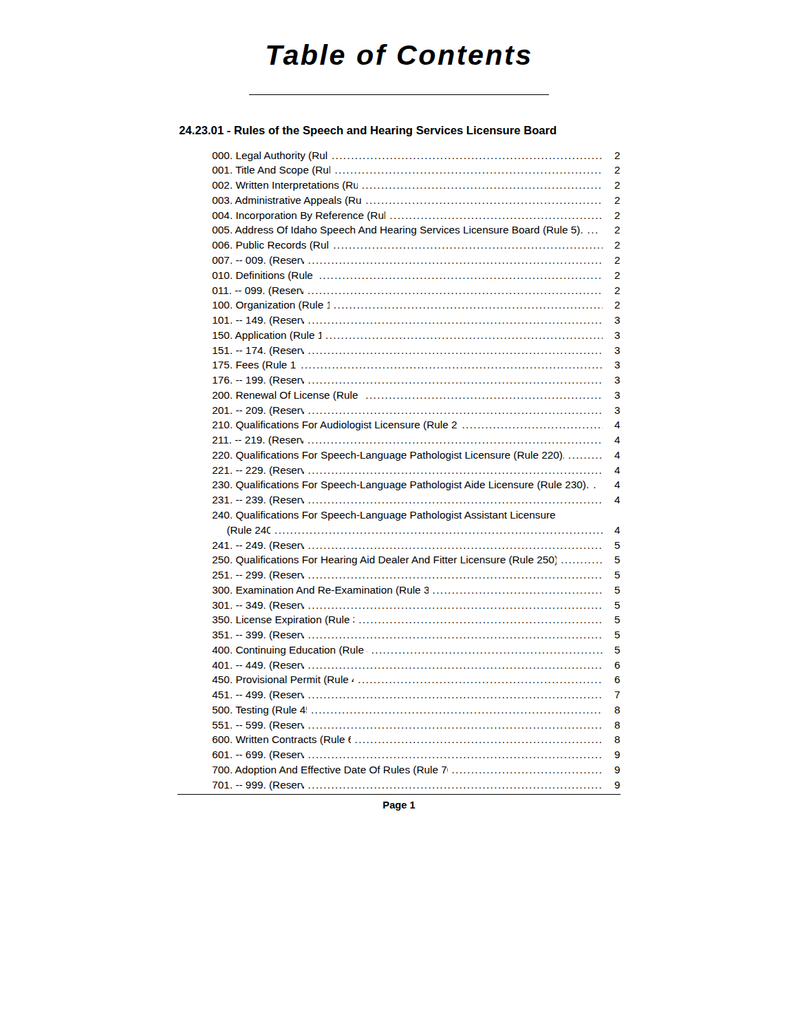Table of Contents
24.23.01 - Rules of the Speech and Hearing Services Licensure Board
000. Legal Authority (Rule 0). ................................................................................... 2
001. Title And Scope (Rule 1). .................................................................................. 2
002. Written Interpretations (Rule 2). ......................................................................... 2
003. Administrative Appeals (Rule 3). ....................................................................... 2
004. Incorporation By Reference (Rule 4). .............................................................. 2
005. Address Of Idaho Speech And Hearing Services Licensure Board (Rule 5). ... 2
006. Public Records (Rule 6). .................................................................................. 2
007. -- 009. (Reserved). ............................................................................................. 2
010. Definitions (Rule 10). ....................................................................................... 2
011. -- 099. (Reserved). ............................................................................................. 2
100. Organization (Rule 100). .................................................................................. 2
101. -- 149. (Reserved). ............................................................................................. 3
150. Application (Rule 150). ..................................................................................... 3
151. -- 174. (Reserved). ............................................................................................. 3
175. Fees (Rule 175). .............................................................................................. 3
176. -- 199. (Reserved). ............................................................................................. 3
200. Renewal Of License (Rule 200). ....................................................................... 3
201. -- 209. (Reserved). ............................................................................................. 3
210. Qualifications For Audiologist Licensure (Rule 210). ....................................... 4
211. -- 219. (Reserved). ............................................................................................. 4
220. Qualifications For Speech-Language Pathologist Licensure (Rule 220). ......... 4
221. -- 229. (Reserved). ............................................................................................. 4
230. Qualifications For Speech-Language Pathologist Aide Licensure (Rule 230). . 4
231. -- 239. (Reserved). ............................................................................................. 4
240. Qualifications For Speech-Language Pathologist Assistant Licensure (Rule 240). ..................................................................................................... 4
241. -- 249. (Reserved). ............................................................................................. 5
250. Qualifications For Hearing Aid Dealer And Fitter Licensure (Rule 250). ........... 5
251. -- 299. (Reserved). ............................................................................................. 5
300. Examination And Re-Examination (Rule 300). ................................................ 5
301. -- 349. (Reserved). ............................................................................................. 5
350. License Expiration (Rule 350). ......................................................................... 5
351. -- 399. (Reserved). ............................................................................................. 5
400. Continuing Education (Rule 400). ..................................................................... 5
401. -- 449. (Reserved). ............................................................................................. 6
450. Provisional Permit (Rule 450). ......................................................................... 6
451. -- 499. (Reserved). ............................................................................................. 7
500. Testing (Rule 450). ......................................................................................... 8
551. -- 599. (Reserved). ............................................................................................. 8
600. Written Contracts (Rule 600). .......................................................................... 8
601. -- 699. (Reserved). ............................................................................................. 9
700. Adoption And Effective Date Of Rules (Rule 700). .......................................... 9
701. -- 999. (Reserved). ............................................................................................. 9
Page 1